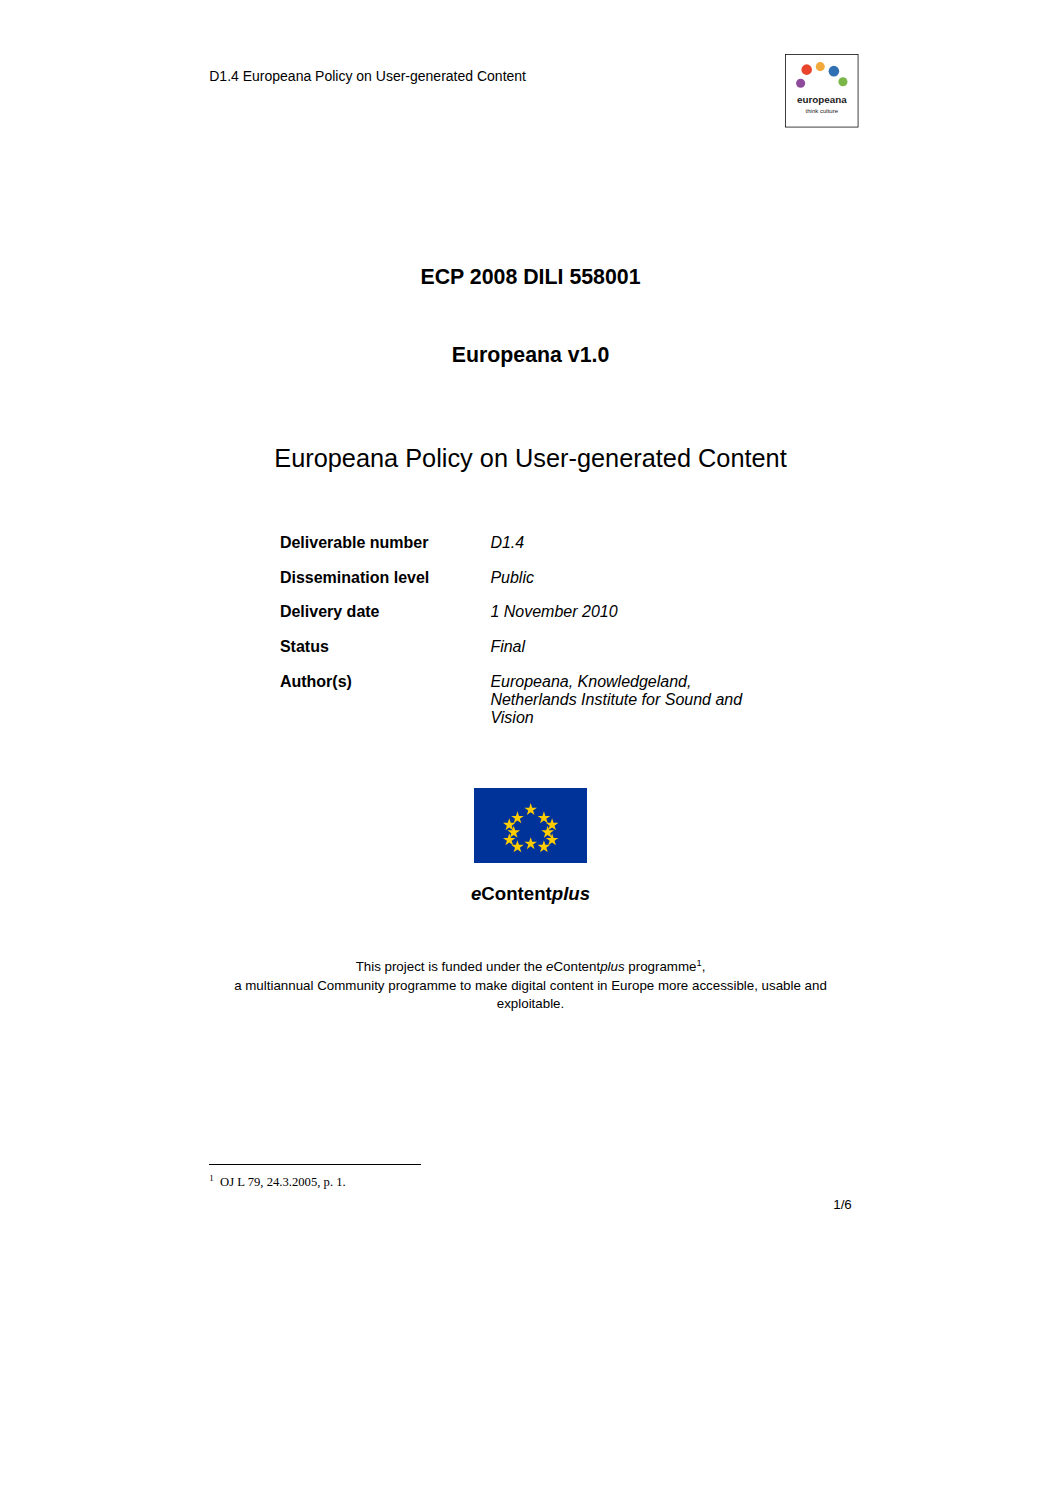D1.4 Europeana Policy on User-generated Content
europeana think culture
ECP 2008 DILI 558001
Europeana v1.0
Europeana Policy on User-generated Content
| Deliverable number | D1.4 |
| Dissemination level | Public |
| Delivery date | 1 November 2010 |
| Status | Final |
| Author(s) | Europeana, Knowledgeland, Netherlands Institute for Sound and Vision |
e Contentplus
This project is funded under the e Contentplus programme1,
a multiannual Community programme to make digital content in Europe more accessible, usable and exploitable.
1 OJ L 79, 24.3.2005, p. 1.
1/6